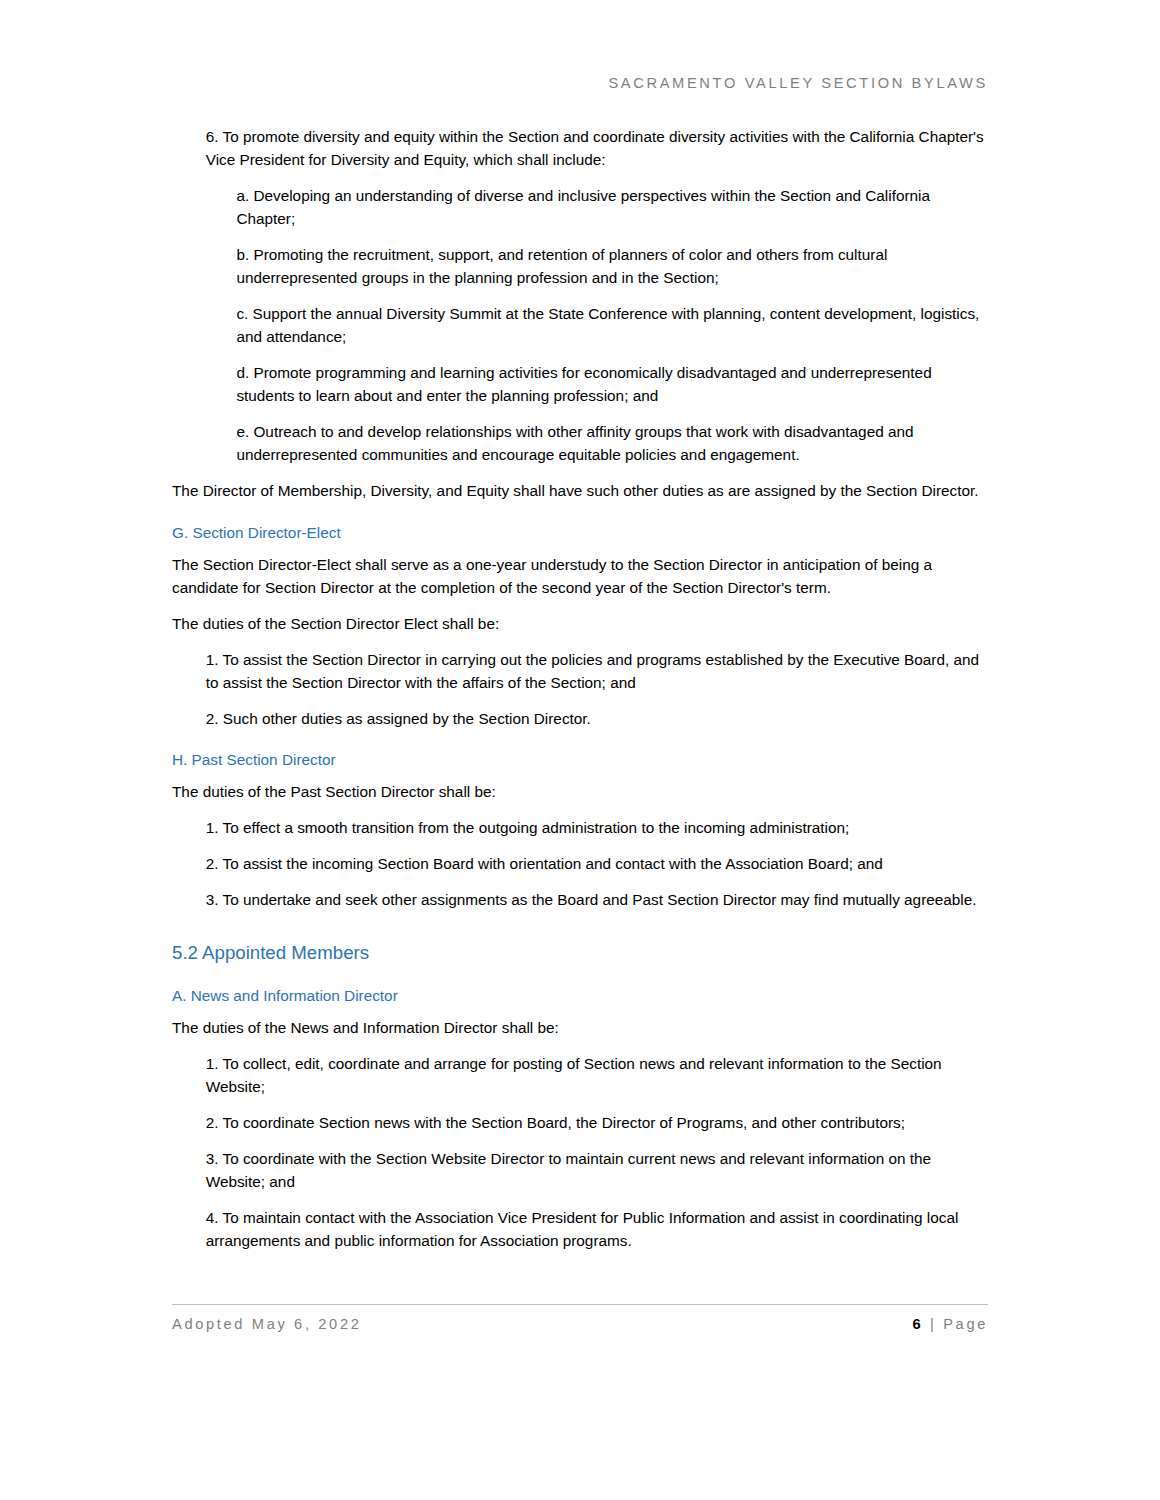SACRAMENTO VALLEY SECTION BYLAWS
6. To promote diversity and equity within the Section and coordinate diversity activities with the California Chapter's Vice President for Diversity and Equity, which shall include:
a. Developing an understanding of diverse and inclusive perspectives within the Section and California Chapter;
b. Promoting the recruitment, support, and retention of planners of color and others from cultural underrepresented groups in the planning profession and in the Section;
c. Support the annual Diversity Summit at the State Conference with planning, content development, logistics, and attendance;
d. Promote programming and learning activities for economically disadvantaged and underrepresented students to learn about and enter the planning profession; and
e. Outreach to and develop relationships with other affinity groups that work with disadvantaged and underrepresented communities and encourage equitable policies and engagement.
The Director of Membership, Diversity, and Equity shall have such other duties as are assigned by the Section Director.
G. Section Director-Elect
The Section Director-Elect shall serve as a one-year understudy to the Section Director in anticipation of being a candidate for Section Director at the completion of the second year of the Section Director's term.
The duties of the Section Director Elect shall be:
1. To assist the Section Director in carrying out the policies and programs established by the Executive Board, and to assist the Section Director with the affairs of the Section; and
2. Such other duties as assigned by the Section Director.
H. Past Section Director
The duties of the Past Section Director shall be:
1. To effect a smooth transition from the outgoing administration to the incoming administration;
2. To assist the incoming Section Board with orientation and contact with the Association Board; and
3. To undertake and seek other assignments as the Board and Past Section Director may find mutually agreeable.
5.2 Appointed Members
A. News and Information Director
The duties of the News and Information Director shall be:
1. To collect, edit, coordinate and arrange for posting of Section news and relevant information to the Section Website;
2. To coordinate Section news with the Section Board, the Director of Programs, and other contributors;
3. To coordinate with the Section Website Director to maintain current news and relevant information on the Website; and
4. To maintain contact with the Association Vice President for Public Information and assist in coordinating local arrangements and public information for Association programs.
Adopted May 6, 2022 6 | Page